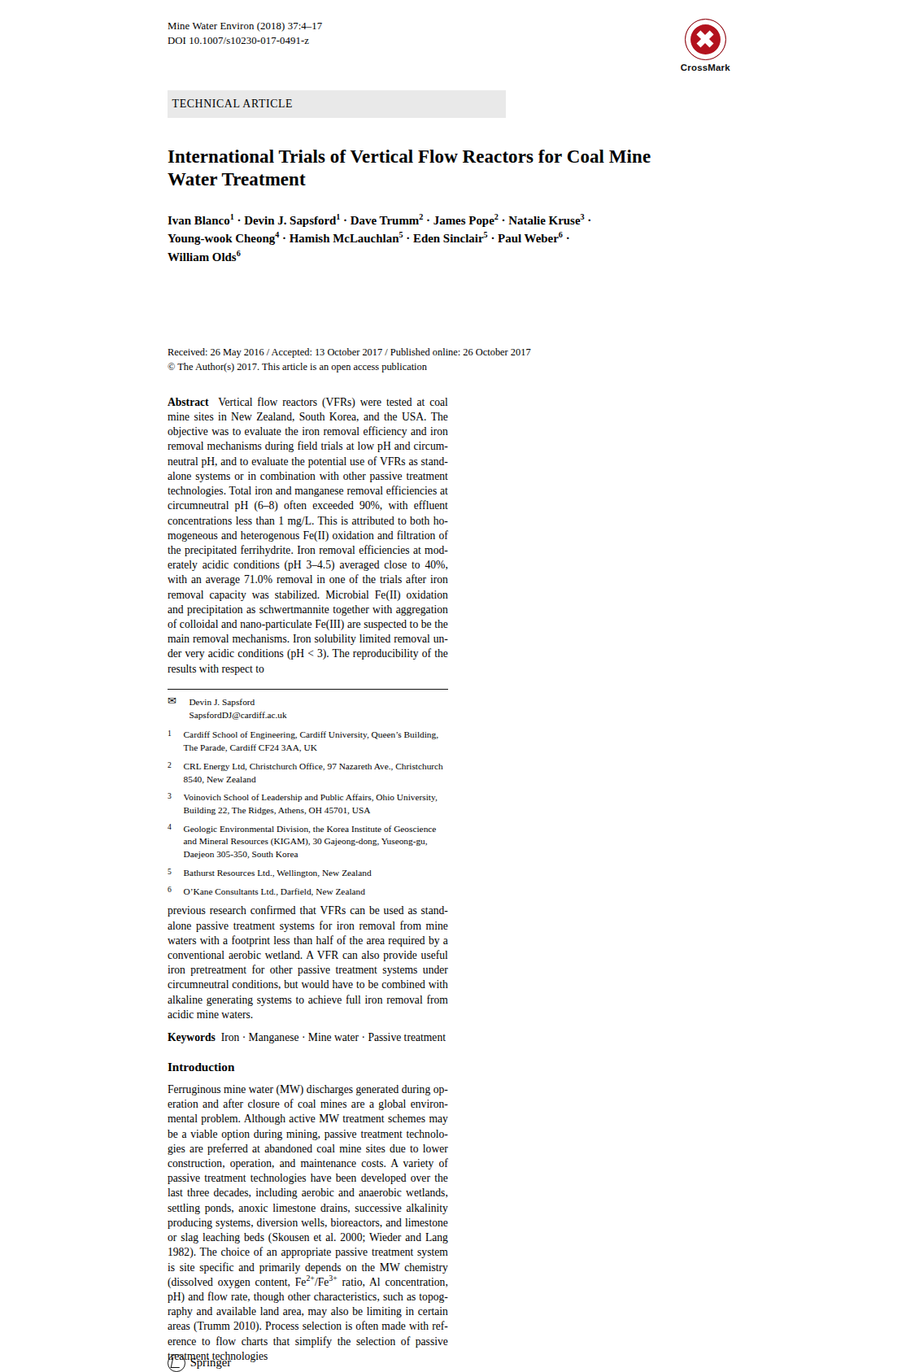Mine Water Environ (2018) 37:4–17
DOI 10.1007/s10230-017-0491-z
CrossMark
TECHNICAL ARTICLE
International Trials of Vertical Flow Reactors for Coal Mine
Water Treatment
Ivan Blanco1 · Devin J. Sapsford1 · Dave Trumm2 · James Pope2 · Natalie Kruse3 ·
Young-wook Cheong4 · Hamish McLauchlan5 · Eden Sinclair5 · Paul Weber6 ·
William Olds6
Received: 26 May 2016 / Accepted: 13 October 2017 / Published online: 26 October 2017
© The Author(s) 2017. This article is an open access publication
Abstract Vertical flow reactors (VFRs) were tested at coal mine sites in New Zealand, South Korea, and the USA. The objective was to evaluate the iron removal efficiency and iron removal mechanisms during field trials at low pH and circumneutral pH, and to evaluate the potential use of VFRs as stand-alone systems or in combination with other passive treatment technologies. Total iron and manganese removal efficiencies at circumneutral pH (6–8) often exceeded 90%, with effluent concentrations less than 1 mg/L. This is attributed to both homogeneous and heterogenous Fe(II) oxidation and filtration of the precipitated ferrihydrite. Iron removal efficiencies at moderately acidic conditions (pH 3–4.5) averaged close to 40%, with an average 71.0% removal in one of the trials after iron removal capacity was stabilized. Microbial Fe(II) oxidation and precipitation as schwertmannite together with aggregation of colloidal and nano-particulate Fe(III) are suspected to be the main removal mechanisms. Iron solubility limited removal under very acidic conditions (pH < 3). The reproducibility of the results with respect to
✉
Devin J. Sapsford
SapsfordDJ@cardiff.ac.uk
Cardiff School of Engineering, Cardiff University, Queen’s Building, The Parade, Cardiff CF24 3AA, UK
CRL Energy Ltd, Christchurch Office, 97 Nazareth Ave., Christchurch 8540, New Zealand
Voinovich School of Leadership and Public Affairs, Ohio University, Building 22, The Ridges, Athens, OH 45701, USA
Geologic Environmental Division, the Korea Institute of Geoscience and Mineral Resources (KIGAM), 30 Gajeong-dong, Yuseong-gu, Daejeon 305-350, South Korea
Bathurst Resources Ltd., Wellington, New Zealand
O’Kane Consultants Ltd., Darfield, New Zealand
previous research confirmed that VFRs can be used as stand-alone passive treatment systems for iron removal from mine waters with a footprint less than half of the area required by a conventional aerobic wetland. A VFR can also provide useful iron pretreatment for other passive treatment systems under circumneutral conditions, but would have to be combined with alkaline generating systems to achieve full iron removal from acidic mine waters.
Keywords Iron · Manganese · Mine water · Passive treatment
Introduction
Ferruginous mine water (MW) discharges generated during operation and after closure of coal mines are a global environmental problem. Although active MW treatment schemes may be a viable option during mining, passive treatment technologies are preferred at abandoned coal mine sites due to lower construction, operation, and maintenance costs. A variety of passive treatment technologies have been developed over the last three decades, including aerobic and anaerobic wetlands, settling ponds, anoxic limestone drains, successive alkalinity producing systems, diversion wells, bioreactors, and limestone or slag leaching beds (Skousen et al. 2000; Wieder and Lang 1982). The choice of an appropriate passive treatment system is site specific and primarily depends on the MW chemistry (dissolved oxygen content, Fe2+/Fe3+ ratio, Al concentration, pH) and flow rate, though other characteristics, such as topography and available land area, may also be limiting in certain areas (Trumm 2010). Process selection is often made with reference to flow charts that simplify the selection of passive treatment technologies
Springer